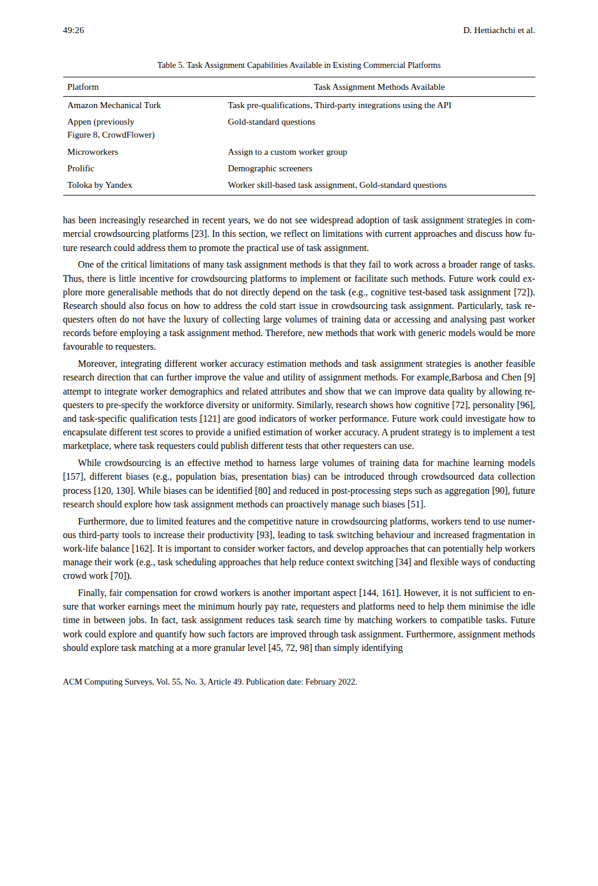49:26 D. Hettiachchi et al.
Table 5. Task Assignment Capabilities Available in Existing Commercial Platforms
| Platform | Task Assignment Methods Available |
| --- | --- |
| Amazon Mechanical Turk | Task pre-qualifications, Third-party integrations using the API |
| Appen (previously Figure 8, CrowdFlower) | Gold-standard questions |
| Microworkers | Assign to a custom worker group |
| Prolific | Demographic screeners |
| Toloka by Yandex | Worker skill-based task assignment, Gold-standard questions |
has been increasingly researched in recent years, we do not see widespread adoption of task assignment strategies in commercial crowdsourcing platforms [23]. In this section, we reflect on limitations with current approaches and discuss how future research could address them to promote the practical use of task assignment.
One of the critical limitations of many task assignment methods is that they fail to work across a broader range of tasks. Thus, there is little incentive for crowdsourcing platforms to implement or facilitate such methods. Future work could explore more generalisable methods that do not directly depend on the task (e.g., cognitive test-based task assignment [72]). Research should also focus on how to address the cold start issue in crowdsourcing task assignment. Particularly, task requesters often do not have the luxury of collecting large volumes of training data or accessing and analysing past worker records before employing a task assignment method. Therefore, new methods that work with generic models would be more favourable to requesters.
Moreover, integrating different worker accuracy estimation methods and task assignment strategies is another feasible research direction that can further improve the value and utility of assignment methods. For example,Barbosa and Chen [9] attempt to integrate worker demographics and related attributes and show that we can improve data quality by allowing requesters to pre-specify the workforce diversity or uniformity. Similarly, research shows how cognitive [72], personality [96], and task-specific qualification tests [121] are good indicators of worker performance. Future work could investigate how to encapsulate different test scores to provide a unified estimation of worker accuracy. A prudent strategy is to implement a test marketplace, where task requesters could publish different tests that other requesters can use.
While crowdsourcing is an effective method to harness large volumes of training data for machine learning models [157], different biases (e.g., population bias, presentation bias) can be introduced through crowdsourced data collection process [120, 130]. While biases can be identified [80] and reduced in post-processing steps such as aggregation [90], future research should explore how task assignment methods can proactively manage such biases [51].
Furthermore, due to limited features and the competitive nature in crowdsourcing platforms, workers tend to use numerous third-party tools to increase their productivity [93], leading to task switching behaviour and increased fragmentation in work-life balance [162]. It is important to consider worker factors, and develop approaches that can potentially help workers manage their work (e.g., task scheduling approaches that help reduce context switching [34] and flexible ways of conducting crowd work [70]).
Finally, fair compensation for crowd workers is another important aspect [144, 161]. However, it is not sufficient to ensure that worker earnings meet the minimum hourly pay rate, requesters and platforms need to help them minimise the idle time in between jobs. In fact, task assignment reduces task search time by matching workers to compatible tasks. Future work could explore and quantify how such factors are improved through task assignment. Furthermore, assignment methods should explore task matching at a more granular level [45, 72, 98] than simply identifying
ACM Computing Surveys, Vol. 55, No. 3, Article 49. Publication date: February 2022.